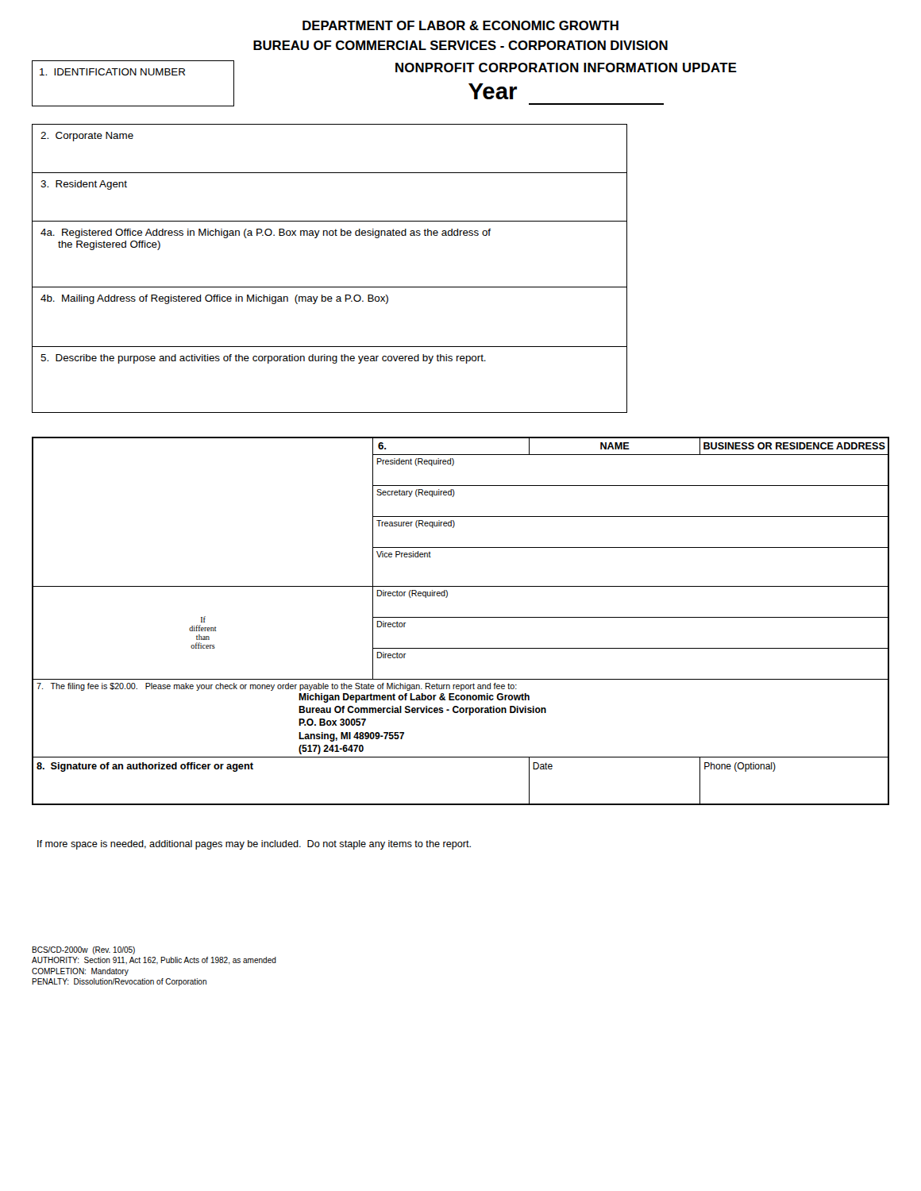DEPARTMENT OF LABOR & ECONOMIC GROWTH
BUREAU OF COMMERCIAL SERVICES - CORPORATION DIVISION
1. IDENTIFICATION NUMBER
NONPROFIT CORPORATION INFORMATION UPDATE
Year
| 2. Corporate Name |
| 3. Resident Agent |
| 4a. Registered Office Address in Michigan (a P.O. Box may not be designated as the address of the Registered Office) |
| 4b. Mailing Address of Registered Office in Michigan (may be a P.O. Box) |
| 5. Describe the purpose and activities of the corporation during the year covered by this report. |
| | 6. | NAME | BUSINESS OR RESIDENCE ADDRESS |
| President (Required) |
| Secretary (Required) |
| Treasurer (Required) |
| Vice President |
| If different than officers | Director (Required) |
| Director |
| Director |
| 7. The filing fee is $20.00. Please make your check or money order payable to the State of Michigan. Return report and fee to: Michigan Department of Labor & Economic Growth Bureau Of Commercial Services - Corporation Division P.O. Box 30057 Lansing, MI 48909-7557 (517) 241-6470 |
| 8. Signature of an authorized officer or agent | Date | Phone (Optional) |
If more space is needed, additional pages may be included. Do not staple any items to the report.
BCS/CD-2000w (Rev. 10/05)
AUTHORITY: Section 911, Act 162, Public Acts of 1982, as amended
COMPLETION: Mandatory
PENALTY: Dissolution/Revocation of Corporation